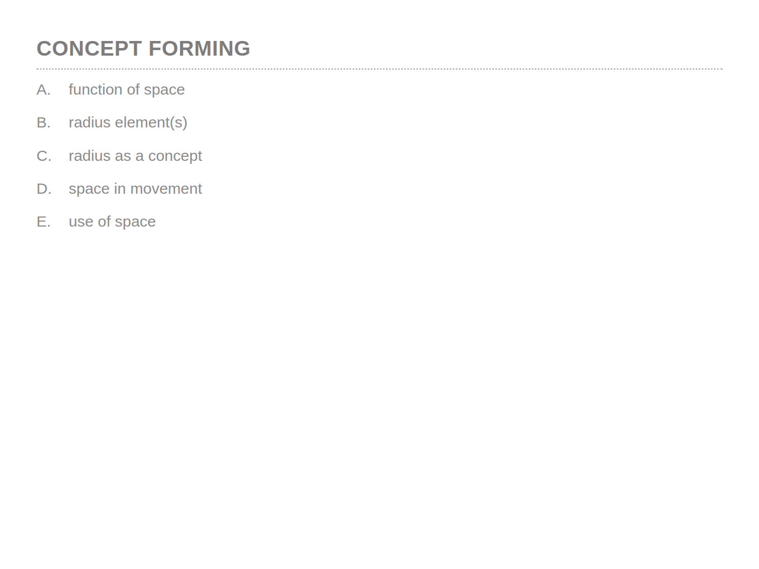Concept Forming
A. function of space
B. radius element(s)
C. radius as a concept
D. space in movement
E. use of space